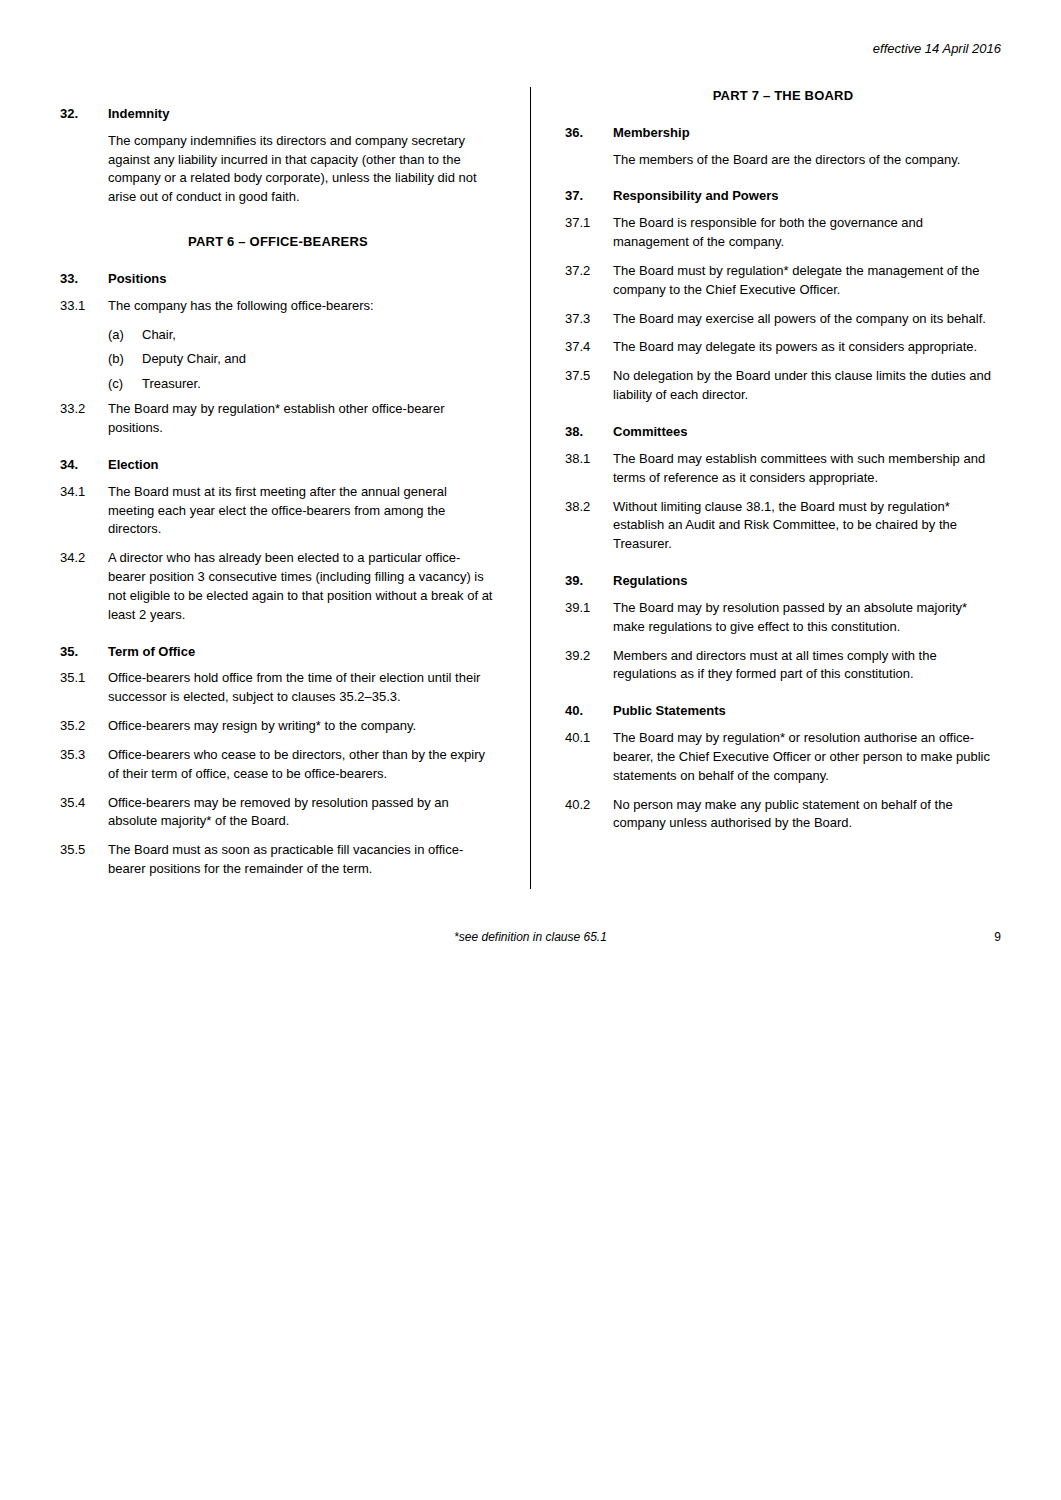effective 14 April 2016
32. Indemnity
The company indemnifies its directors and company secretary against any liability incurred in that capacity (other than to the company or a related body corporate), unless the liability did not arise out of conduct in good faith.
PART 6 – OFFICE-BEARERS
33. Positions
33.1 The company has the following office-bearers:
(a) Chair,
(b) Deputy Chair, and
(c) Treasurer.
33.2 The Board may by regulation* establish other office-bearer positions.
34. Election
34.1 The Board must at its first meeting after the annual general meeting each year elect the office-bearers from among the directors.
34.2 A director who has already been elected to a particular office-bearer position 3 consecutive times (including filling a vacancy) is not eligible to be elected again to that position without a break of at least 2 years.
35. Term of Office
35.1 Office-bearers hold office from the time of their election until their successor is elected, subject to clauses 35.2–35.3.
35.2 Office-bearers may resign by writing* to the company.
35.3 Office-bearers who cease to be directors, other than by the expiry of their term of office, cease to be office-bearers.
35.4 Office-bearers may be removed by resolution passed by an absolute majority* of the Board.
35.5 The Board must as soon as practicable fill vacancies in office-bearer positions for the remainder of the term.
PART 7 – THE BOARD
36. Membership
The members of the Board are the directors of the company.
37. Responsibility and Powers
37.1 The Board is responsible for both the governance and management of the company.
37.2 The Board must by regulation* delegate the management of the company to the Chief Executive Officer.
37.3 The Board may exercise all powers of the company on its behalf.
37.4 The Board may delegate its powers as it considers appropriate.
37.5 No delegation by the Board under this clause limits the duties and liability of each director.
38. Committees
38.1 The Board may establish committees with such membership and terms of reference as it considers appropriate.
38.2 Without limiting clause 38.1, the Board must by regulation* establish an Audit and Risk Committee, to be chaired by the Treasurer.
39. Regulations
39.1 The Board may by resolution passed by an absolute majority* make regulations to give effect to this constitution.
39.2 Members and directors must at all times comply with the regulations as if they formed part of this constitution.
40. Public Statements
40.1 The Board may by regulation* or resolution authorise an office-bearer, the Chief Executive Officer or other person to make public statements on behalf of the company.
40.2 No person may make any public statement on behalf of the company unless authorised by the Board.
*see definition in clause 65.1 9